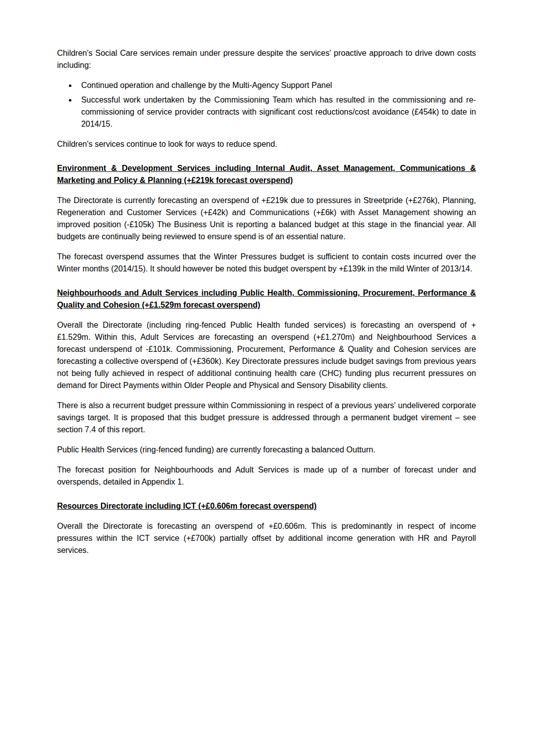Children's Social Care services remain under pressure despite the services' proactive approach to drive down costs including:
Continued operation and challenge by the Multi-Agency Support Panel
Successful work undertaken by the Commissioning Team which has resulted in the commissioning and re-commissioning of service provider contracts with significant cost reductions/cost avoidance (£454k) to date in 2014/15.
Children's services continue to look for ways to reduce spend.
Environment & Development Services including Internal Audit, Asset Management, Communications & Marketing and Policy & Planning (+£219k forecast overspend)
The Directorate is currently forecasting an overspend of +£219k due to pressures in Streetpride (+£276k), Planning, Regeneration and Customer Services (+£42k) and Communications (+£6k) with Asset Management showing an improved position (-£105k) The Business Unit is reporting a balanced budget at this stage in the financial year. All budgets are continually being reviewed to ensure spend is of an essential nature.
The forecast overspend assumes that the Winter Pressures budget is sufficient to contain costs incurred over the Winter months (2014/15). It should however be noted this budget overspent by +£139k in the mild Winter of 2013/14.
Neighbourhoods and Adult Services including Public Health, Commissioning, Procurement, Performance & Quality and Cohesion (+£1.529m forecast overspend)
Overall the Directorate (including ring-fenced Public Health funded services) is forecasting an overspend of +£1.529m. Within this, Adult Services are forecasting an overspend (+£1.270m) and Neighbourhood Services a forecast underspend of -£101k. Commissioning, Procurement, Performance & Quality and Cohesion services are forecasting a collective overspend of (+£360k). Key Directorate pressures include budget savings from previous years not being fully achieved in respect of additional continuing health care (CHC) funding plus recurrent pressures on demand for Direct Payments within Older People and Physical and Sensory Disability clients.
There is also a recurrent budget pressure within Commissioning in respect of a previous years' undelivered corporate savings target. It is proposed that this budget pressure is addressed through a permanent budget virement – see section 7.4 of this report.
Public Health Services (ring-fenced funding) are currently forecasting a balanced Outturn.
The forecast position for Neighbourhoods and Adult Services is made up of a number of forecast under and overspends, detailed in Appendix 1.
Resources Directorate including ICT (+£0.606m forecast overspend)
Overall the Directorate is forecasting an overspend of +£0.606m. This is predominantly in respect of income pressures within the ICT service (+£700k) partially offset by additional income generation with HR and Payroll services.